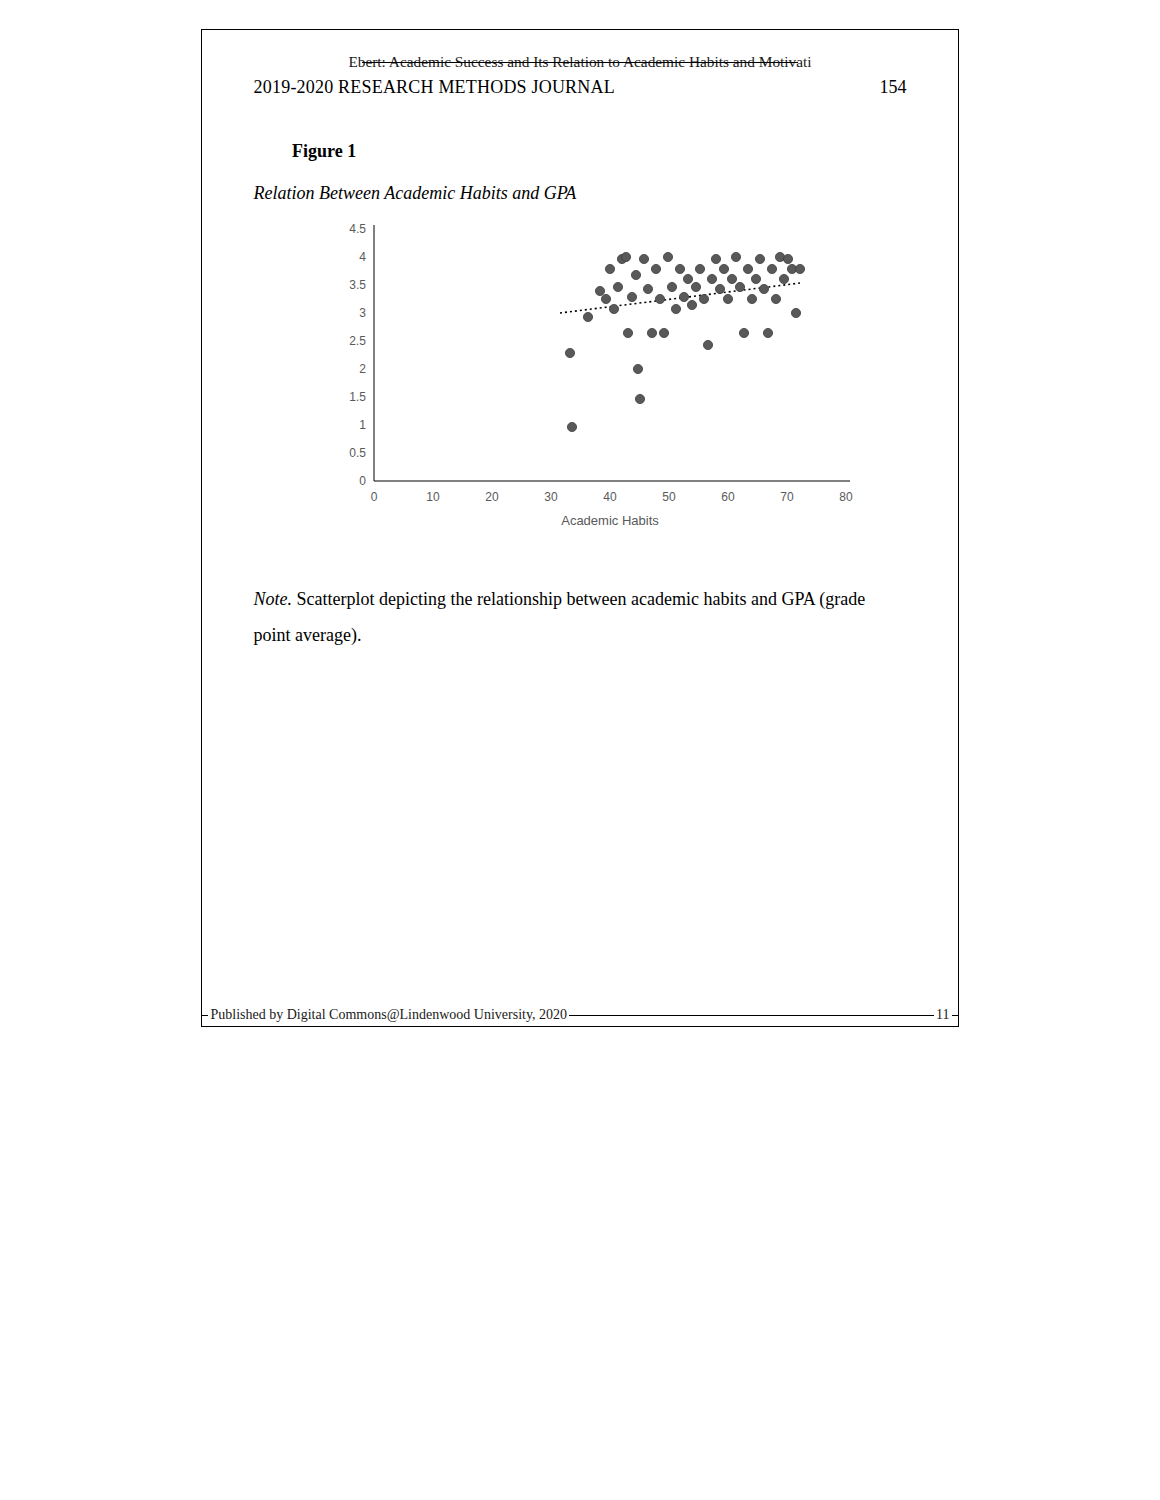Ebert: Academic Success and Its Relation to Academic Habits and Motivati
2019-2020 RESEARCH METHODS JOURNAL
154
Figure 1
Relation Between Academic Habits and GPA
4.5 4 3.5 3 2.5 2 1.5 1 0.5 0 0 10 20 30 40 50 60 70 80 Academic Habits
Note. Scatterplot depicting the relationship between academic habits and GPA (grade point average).
Published by Digital Commons@Lindenwood University, 2020 11